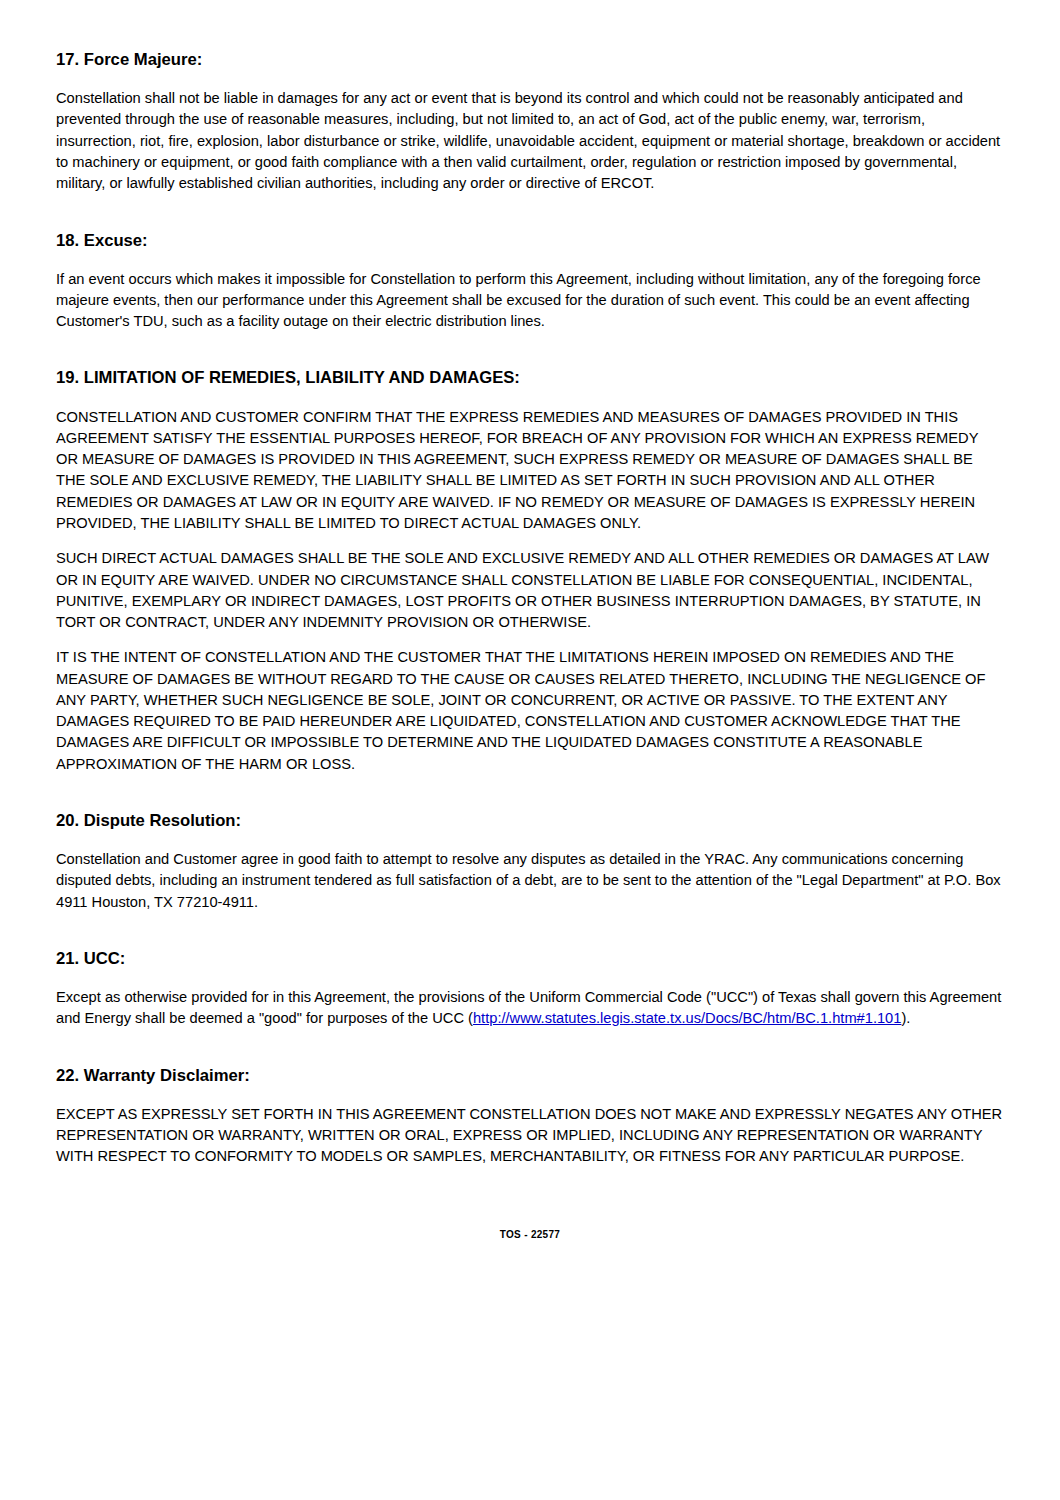17. Force Majeure:
Constellation shall not be liable in damages for any act or event that is beyond its control and which could not be reasonably anticipated and prevented through the use of reasonable measures, including, but not limited to, an act of God, act of the public enemy, war, terrorism, insurrection, riot, fire, explosion, labor disturbance or strike, wildlife, unavoidable accident, equipment or material shortage, breakdown or accident to machinery or equipment, or good faith compliance with a then valid curtailment, order, regulation or restriction imposed by governmental, military, or lawfully established civilian authorities, including any order or directive of ERCOT.
18. Excuse:
If an event occurs which makes it impossible for Constellation to perform this Agreement, including without limitation, any of the foregoing force majeure events, then our performance under this Agreement shall be excused for the duration of such event. This could be an event affecting Customer's TDU, such as a facility outage on their electric distribution lines.
19. LIMITATION OF REMEDIES, LIABILITY AND DAMAGES:
CONSTELLATION AND CUSTOMER CONFIRM THAT THE EXPRESS REMEDIES AND MEASURES OF DAMAGES PROVIDED IN THIS AGREEMENT SATISFY THE ESSENTIAL PURPOSES HEREOF, FOR BREACH OF ANY PROVISION FOR WHICH AN EXPRESS REMEDY OR MEASURE OF DAMAGES IS PROVIDED IN THIS AGREEMENT, SUCH EXPRESS REMEDY OR MEASURE OF DAMAGES SHALL BE THE SOLE AND EXCLUSIVE REMEDY, THE LIABILITY SHALL BE LIMITED AS SET FORTH IN SUCH PROVISION AND ALL OTHER REMEDIES OR DAMAGES AT LAW OR IN EQUITY ARE WAIVED. IF NO REMEDY OR MEASURE OF DAMAGES IS EXPRESSLY HEREIN PROVIDED, THE LIABILITY SHALL BE LIMITED TO DIRECT ACTUAL DAMAGES ONLY.
SUCH DIRECT ACTUAL DAMAGES SHALL BE THE SOLE AND EXCLUSIVE REMEDY AND ALL OTHER REMEDIES OR DAMAGES AT LAW OR IN EQUITY ARE WAIVED. UNDER NO CIRCUMSTANCE SHALL CONSTELLATION BE LIABLE FOR CONSEQUENTIAL, INCIDENTAL, PUNITIVE, EXEMPLARY OR INDIRECT DAMAGES, LOST PROFITS OR OTHER BUSINESS INTERRUPTION DAMAGES, BY STATUTE, IN TORT OR CONTRACT, UNDER ANY INDEMNITY PROVISION OR OTHERWISE.
IT IS THE INTENT OF CONSTELLATION AND THE CUSTOMER THAT THE LIMITATIONS HEREIN IMPOSED ON REMEDIES AND THE MEASURE OF DAMAGES BE WITHOUT REGARD TO THE CAUSE OR CAUSES RELATED THERETO, INCLUDING THE NEGLIGENCE OF ANY PARTY, WHETHER SUCH NEGLIGENCE BE SOLE, JOINT OR CONCURRENT, OR ACTIVE OR PASSIVE. TO THE EXTENT ANY DAMAGES REQUIRED TO BE PAID HEREUNDER ARE LIQUIDATED, CONSTELLATION AND CUSTOMER ACKNOWLEDGE THAT THE DAMAGES ARE DIFFICULT OR IMPOSSIBLE TO DETERMINE AND THE LIQUIDATED DAMAGES CONSTITUTE A REASONABLE APPROXIMATION OF THE HARM OR LOSS.
20. Dispute Resolution:
Constellation and Customer agree in good faith to attempt to resolve any disputes as detailed in the YRAC. Any communications concerning disputed debts, including an instrument tendered as full satisfaction of a debt, are to be sent to the attention of the "Legal Department" at P.O. Box 4911 Houston, TX 77210-4911.
21. UCC:
Except as otherwise provided for in this Agreement, the provisions of the Uniform Commercial Code ("UCC") of Texas shall govern this Agreement and Energy shall be deemed a "good" for purposes of the UCC (http://www.statutes.legis.state.tx.us/Docs/BC/htm/BC.1.htm#1.101).
22. Warranty Disclaimer:
EXCEPT AS EXPRESSLY SET FORTH IN THIS AGREEMENT CONSTELLATION DOES NOT MAKE AND EXPRESSLY NEGATES ANY OTHER REPRESENTATION OR WARRANTY, WRITTEN OR ORAL, EXPRESS OR IMPLIED, INCLUDING ANY REPRESENTATION OR WARRANTY WITH RESPECT TO CONFORMITY TO MODELS OR SAMPLES, MERCHANTABILITY, OR FITNESS FOR ANY PARTICULAR PURPOSE.
TOS - 22577